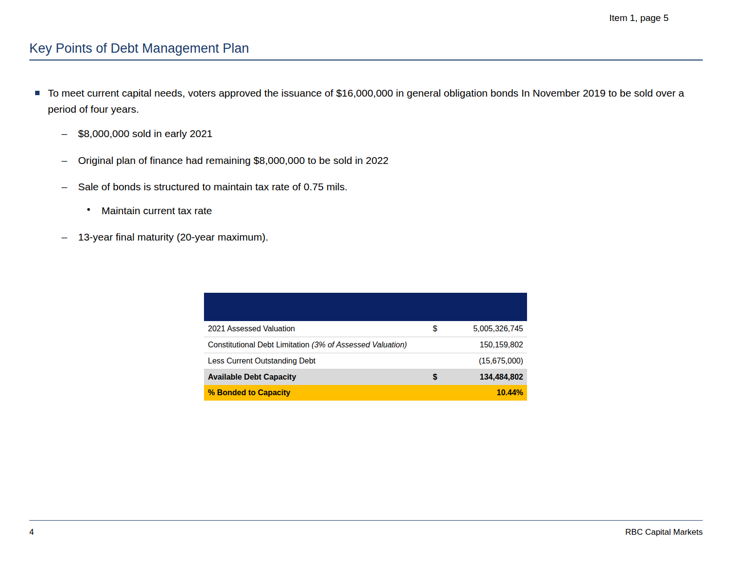Item 1, page 5
Key Points of Debt Management Plan
To meet current capital needs, voters approved the issuance of $16,000,000 in general obligation bonds In November 2019 to be sold over a period of four years.
$8,000,000 sold in early 2021
Original plan of finance had remaining $8,000,000 to be sold in 2022
Sale of bonds is structured to maintain tax rate of 0.75 mils.
Maintain current tax rate
13-year final maturity (20-year maximum).
| 2021 Assessed Valuation | $ | 5,005,326,745 |
| Constitutional Debt Limitation (3% of Assessed Valuation) | | 150,159,802 |
| Less Current Outstanding Debt | | (15,675,000) |
| Available Debt Capacity | $ | 134,484,802 |
| % Bonded to Capacity | | 10.44% |
4
RBC Capital Markets